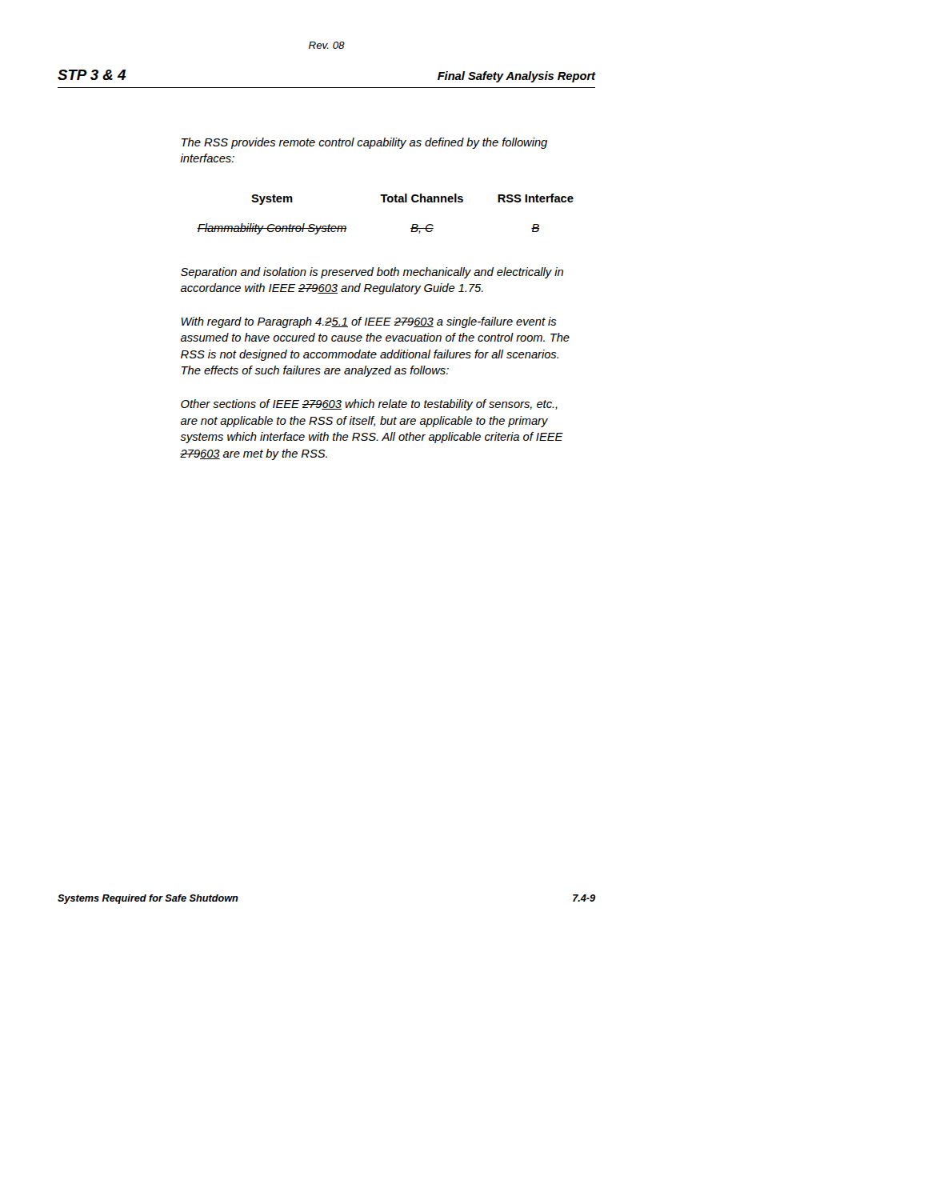Rev. 08
STP 3 & 4
Final Safety Analysis Report
The RSS provides remote control capability as defined by the following interfaces:
| System | Total Channels | RSS Interface |
| --- | --- | --- |
| Flammability Control System | B, C | B |
Separation and isolation is preserved both mechanically and electrically in accordance with IEEE 279603 and Regulatory Guide 1.75.
With regard to Paragraph 4.25.1 of IEEE 279603 a single-failure event is assumed to have occured to cause the evacuation of the control room. The RSS is not designed to accommodate additional failures for all scenarios. The effects of such failures are analyzed as follows:
Other sections of IEEE 279603 which relate to testability of sensors, etc., are not applicable to the RSS of itself, but are applicable to the primary systems which interface with the RSS. All other applicable criteria of IEEE 279603 are met by the RSS.
Systems Required for Safe Shutdown
7.4-9